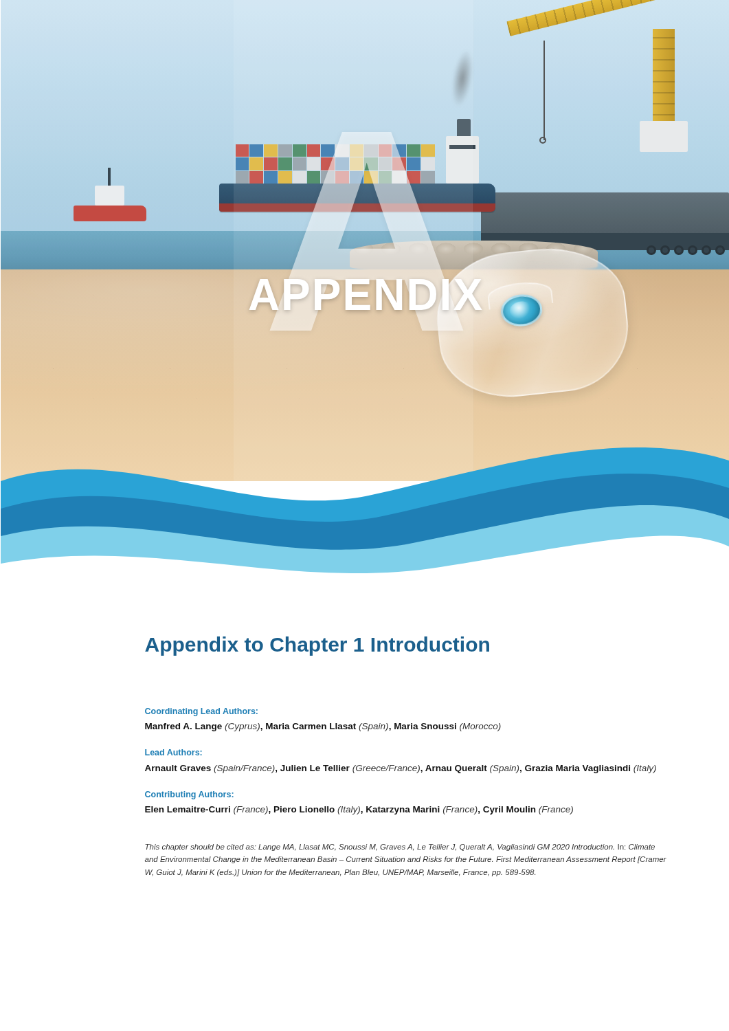A
APPENDIX
Appendix to Chapter 1 Introduction
Coordinating Lead Authors:
Manfred A. Lange (Cyprus), Maria Carmen Llasat (Spain), Maria Snoussi (Morocco)
Lead Authors:
Arnault Graves (Spain/France), Julien Le Tellier (Greece/France), Arnau Queralt (Spain), Grazia Maria Vagliasindi (Italy)
Contributing Authors:
Elen Lemaitre-Curri (France), Piero Lionello (Italy), Katarzyna Marini (France), Cyril Moulin (France)
This chapter should be cited as: Lange MA, Llasat MC, Snoussi M, Graves A, Le Tellier J, Queralt A, Vagliasindi GM 2020 Introduction. In: Climate and Environmental Change in the Mediterranean Basin – Current Situation and Risks for the Future. First Mediterranean Assessment Report [Cramer W, Guiot J, Marini K (eds.)] Union for the Mediterranean, Plan Bleu, UNEP/MAP, Marseille, France, pp. 589-598.